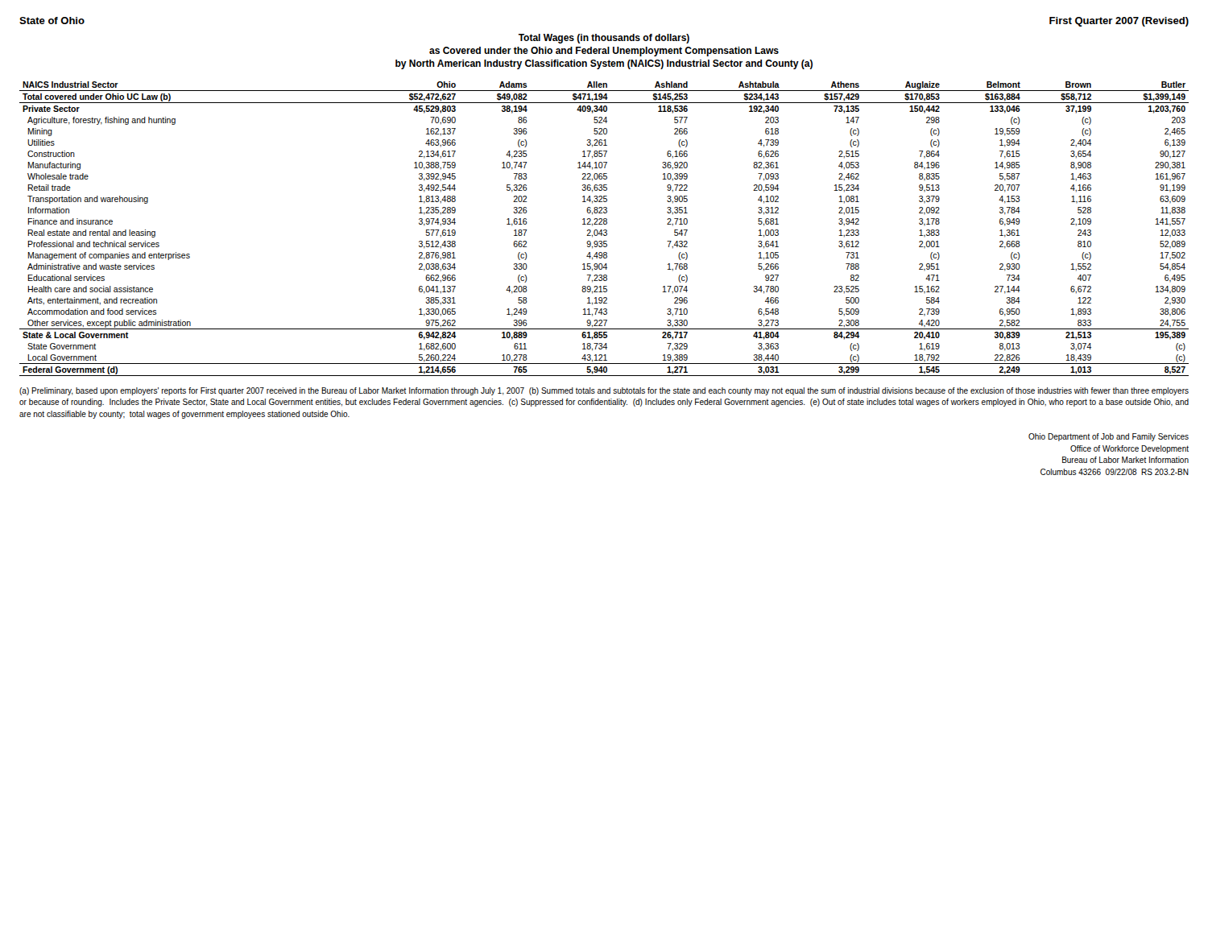State of Ohio First Quarter 2007 (Revised)
Total Wages (in thousands of dollars)
as Covered under the Ohio and Federal Unemployment Compensation Laws
by North American Industry Classification System (NAICS) Industrial Sector and County (a)
| NAICS Industrial Sector | Ohio | Adams | Allen | Ashland | Ashtabula | Athens | Auglaize | Belmont | Brown | Butler |
| --- | --- | --- | --- | --- | --- | --- | --- | --- | --- | --- |
| Total covered under Ohio UC Law (b) | $52,472,627 | $49,082 | $471,194 | $145,253 | $234,143 | $157,429 | $170,853 | $163,884 | $58,712 | $1,399,149 |
| Private Sector | 45,529,803 | 38,194 | 409,340 | 118,536 | 192,340 | 73,135 | 150,442 | 133,046 | 37,199 | 1,203,760 |
| Agriculture, forestry, fishing and hunting | 70,690 | 86 | 524 | 577 | 203 | 147 | 298 | (c) | (c) | 203 |
| Mining | 162,137 | 396 | 520 | 266 | 618 | (c) | (c) | 19,559 | (c) | 2,465 |
| Utilities | 463,966 | (c) | 3,261 | (c) | 4,739 | (c) | (c) | 1,994 | 2,404 | 6,139 |
| Construction | 2,134,617 | 4,235 | 17,857 | 6,166 | 6,626 | 2,515 | 7,864 | 7,615 | 3,654 | 90,127 |
| Manufacturing | 10,388,759 | 10,747 | 144,107 | 36,920 | 82,361 | 4,053 | 84,196 | 14,985 | 8,908 | 290,381 |
| Wholesale trade | 3,392,945 | 783 | 22,065 | 10,399 | 7,093 | 2,462 | 8,835 | 5,587 | 1,463 | 161,967 |
| Retail trade | 3,492,544 | 5,326 | 36,635 | 9,722 | 20,594 | 15,234 | 9,513 | 20,707 | 4,166 | 91,199 |
| Transportation and warehousing | 1,813,488 | 202 | 14,325 | 3,905 | 4,102 | 1,081 | 3,379 | 4,153 | 1,116 | 63,609 |
| Information | 1,235,289 | 326 | 6,823 | 3,351 | 3,312 | 2,015 | 2,092 | 3,784 | 528 | 11,838 |
| Finance and insurance | 3,974,934 | 1,616 | 12,228 | 2,710 | 5,681 | 3,942 | 3,178 | 6,949 | 2,109 | 141,557 |
| Real estate and rental and leasing | 577,619 | 187 | 2,043 | 547 | 1,003 | 1,233 | 1,383 | 1,361 | 243 | 12,033 |
| Professional and technical services | 3,512,438 | 662 | 9,935 | 7,432 | 3,641 | 3,612 | 2,001 | 2,668 | 810 | 52,089 |
| Management of companies and enterprises | 2,876,981 | (c) | 4,498 | (c) | 1,105 | 731 | (c) | (c) | (c) | 17,502 |
| Administrative and waste services | 2,038,634 | 330 | 15,904 | 1,768 | 5,266 | 788 | 2,951 | 2,930 | 1,552 | 54,854 |
| Educational services | 662,966 | (c) | 7,238 | (c) | 927 | 82 | 471 | 734 | 407 | 6,495 |
| Health care and social assistance | 6,041,137 | 4,208 | 89,215 | 17,074 | 34,780 | 23,525 | 15,162 | 27,144 | 6,672 | 134,809 |
| Arts, entertainment, and recreation | 385,331 | 58 | 1,192 | 296 | 466 | 500 | 584 | 384 | 122 | 2,930 |
| Accommodation and food services | 1,330,065 | 1,249 | 11,743 | 3,710 | 6,548 | 5,509 | 2,739 | 6,950 | 1,893 | 38,806 |
| Other services, except public administration | 975,262 | 396 | 9,227 | 3,330 | 3,273 | 2,308 | 4,420 | 2,582 | 833 | 24,755 |
| State & Local Government | 6,942,824 | 10,889 | 61,855 | 26,717 | 41,804 | 84,294 | 20,410 | 30,839 | 21,513 | 195,389 |
| State Government | 1,682,600 | 611 | 18,734 | 7,329 | 3,363 | (c) | 1,619 | 8,013 | 3,074 | (c) |
| Local Government | 5,260,224 | 10,278 | 43,121 | 19,389 | 38,440 | (c) | 18,792 | 22,826 | 18,439 | (c) |
| Federal Government (d) | 1,214,656 | 765 | 5,940 | 1,271 | 3,031 | 3,299 | 1,545 | 2,249 | 1,013 | 8,527 |
(a) Preliminary, based upon employers' reports for First quarter 2007 received in the Bureau of Labor Market Information through July 1, 2007 (b) Summed totals and subtotals for the state and each county may not equal the sum of industrial divisions because of the exclusion of those industries with fewer than three employers or because of rounding. Includes the Private Sector, State and Local Government entities, but excludes Federal Government agencies. (c) Suppressed for confidentiality. (d) Includes only Federal Government agencies. (e) Out of state includes total wages of workers employed in Ohio, who report to a base outside Ohio, and are not classifiable by county; total wages of government employees stationed outside Ohio.
Ohio Department of Job and Family Services
Office of Workforce Development
Bureau of Labor Market Information
Columbus 43266 09/22/08 RS 203.2-BN